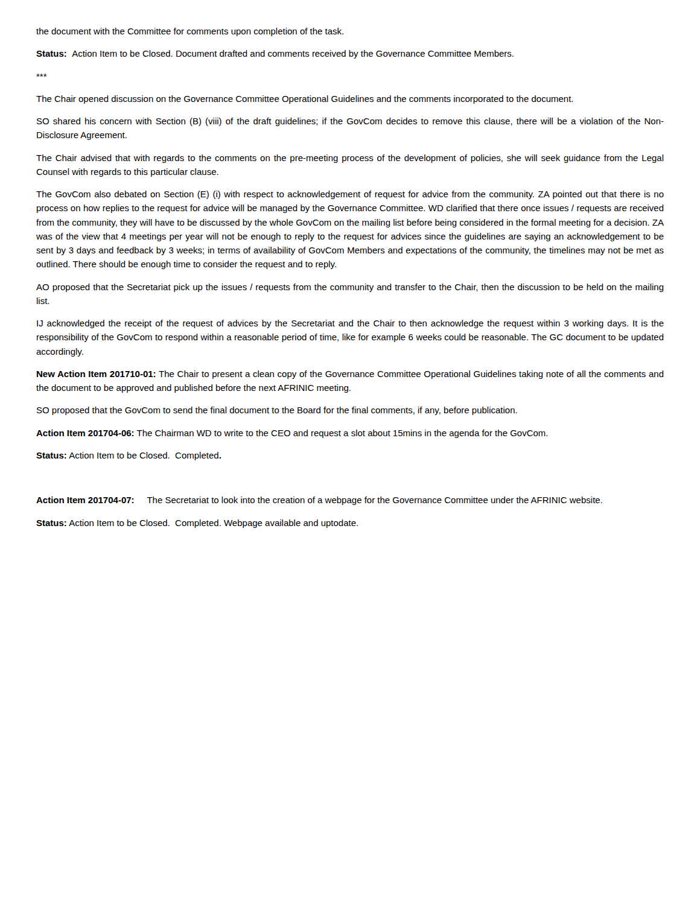the document with the Committee for comments upon completion of the task.
Status: Action Item to be Closed. Document drafted and comments received by the Governance Committee Members.
***
The Chair opened discussion on the Governance Committee Operational Guidelines and the comments incorporated to the document.
SO shared his concern with Section (B) (viii) of the draft guidelines; if the GovCom decides to remove this clause, there will be a violation of the Non-Disclosure Agreement.
The Chair advised that with regards to the comments on the pre-meeting process of the development of policies, she will seek guidance from the Legal Counsel with regards to this particular clause.
The GovCom also debated on Section (E) (i) with respect to acknowledgement of request for advice from the community. ZA pointed out that there is no process on how replies to the request for advice will be managed by the Governance Committee. WD clarified that there once issues / requests are received from the community, they will have to be discussed by the whole GovCom on the mailing list before being considered in the formal meeting for a decision. ZA was of the view that 4 meetings per year will not be enough to reply to the request for advices since the guidelines are saying an acknowledgement to be sent by 3 days and feedback by 3 weeks; in terms of availability of GovCom Members and expectations of the community, the timelines may not be met as outlined. There should be enough time to consider the request and to reply.
AO proposed that the Secretariat pick up the issues / requests from the community and transfer to the Chair, then the discussion to be held on the mailing list.
IJ acknowledged the receipt of the request of advices by the Secretariat and the Chair to then acknowledge the request within 3 working days. It is the responsibility of the GovCom to respond within a reasonable period of time, like for example 6 weeks could be reasonable. The GC document to be updated accordingly.
New Action Item 201710-01: The Chair to present a clean copy of the Governance Committee Operational Guidelines taking note of all the comments and the document to be approved and published before the next AFRINIC meeting.
SO proposed that the GovCom to send the final document to the Board for the final comments, if any, before publication.
Action Item 201704-06: The Chairman WD to write to the CEO and request a slot about 15mins in the agenda for the GovCom.
Status: Action Item to be Closed. Completed.
Action Item 201704-07: The Secretariat to look into the creation of a webpage for the Governance Committee under the AFRINIC website.
Status: Action Item to be Closed. Completed. Webpage available and uptodate.